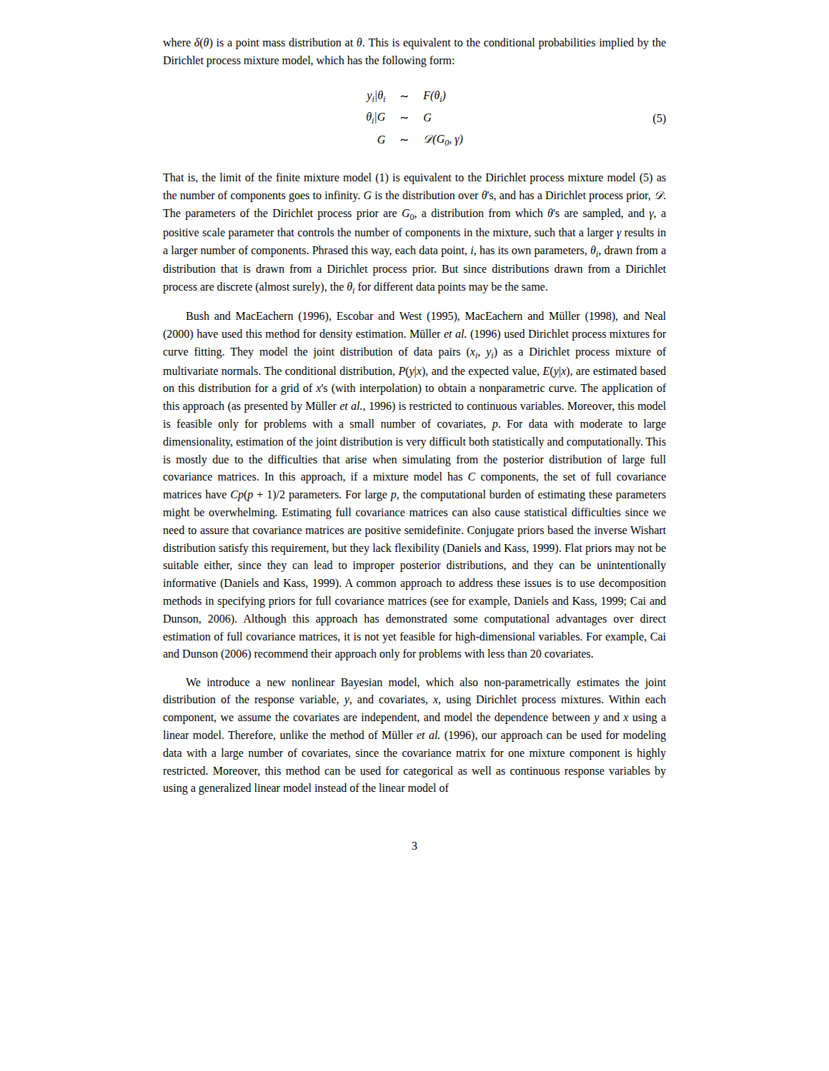where δ(θ) is a point mass distribution at θ. This is equivalent to the conditional probabilities implied by the Dirichlet process mixture model, which has the following form:
| y i / θ i | ∼ | F ( θ i ) |
| θ i / G | ∼ | G |
| G | ∼ | 𝒟 ( G 0 , γ ) |
(5)
That is, the limit of the finite mixture model (1) is equivalent to the Dirichlet process mixture model (5) as the number of components goes to infinity. G is the distribution over θ's, and has a Dirichlet process prior, 𝒟. The parameters of the Dirichlet process prior are G0, a distribution from which θ's are sampled, and γ, a positive scale parameter that controls the number of components in the mixture, such that a larger γ results in a larger number of components. Phrased this way, each data point, i, has its own parameters, θi, drawn from a distribution that is drawn from a Dirichlet process prior. But since distributions drawn from a Dirichlet process are discrete (almost surely), the θi for different data points may be the same.
Bush and MacEachern (1996), Escobar and West (1995), MacEachern and Müller (1998), and Neal (2000) have used this method for density estimation. Müller et al. (1996) used Dirichlet process mixtures for curve fitting. They model the joint distribution of data pairs (xi, yi) as a Dirichlet process mixture of multivariate normals. The conditional distribution, P(y|x), and the expected value, E(y|x), are estimated based on this distribution for a grid of x's (with interpolation) to obtain a nonparametric curve. The application of this approach (as presented by Müller et al., 1996) is restricted to continuous variables. Moreover, this model is feasible only for problems with a small number of covariates, p. For data with moderate to large dimensionality, estimation of the joint distribution is very difficult both statistically and computationally. This is mostly due to the difficulties that arise when simulating from the posterior distribution of large full covariance matrices. In this approach, if a mixture model has C components, the set of full covariance matrices have Cp(p + 1)/2 parameters. For large p, the computational burden of estimating these parameters might be overwhelming. Estimating full covariance matrices can also cause statistical difficulties since we need to assure that covariance matrices are positive semidefinite. Conjugate priors based the inverse Wishart distribution satisfy this requirement, but they lack flexibility (Daniels and Kass, 1999). Flat priors may not be suitable either, since they can lead to improper posterior distributions, and they can be unintentionally informative (Daniels and Kass, 1999). A common approach to address these issues is to use decomposition methods in specifying priors for full covariance matrices (see for example, Daniels and Kass, 1999; Cai and Dunson, 2006). Although this approach has demonstrated some computational advantages over direct estimation of full covariance matrices, it is not yet feasible for high-dimensional variables. For example, Cai and Dunson (2006) recommend their approach only for problems with less than 20 covariates.
We introduce a new nonlinear Bayesian model, which also non-parametrically estimates the joint distribution of the response variable, y, and covariates, x, using Dirichlet process mixtures. Within each component, we assume the covariates are independent, and model the dependence between y and x using a linear model. Therefore, unlike the method of Müller et al. (1996), our approach can be used for modeling data with a large number of covariates, since the covariance matrix for one mixture component is highly restricted. Moreover, this method can be used for categorical as well as continuous response variables by using a generalized linear model instead of the linear model of
3